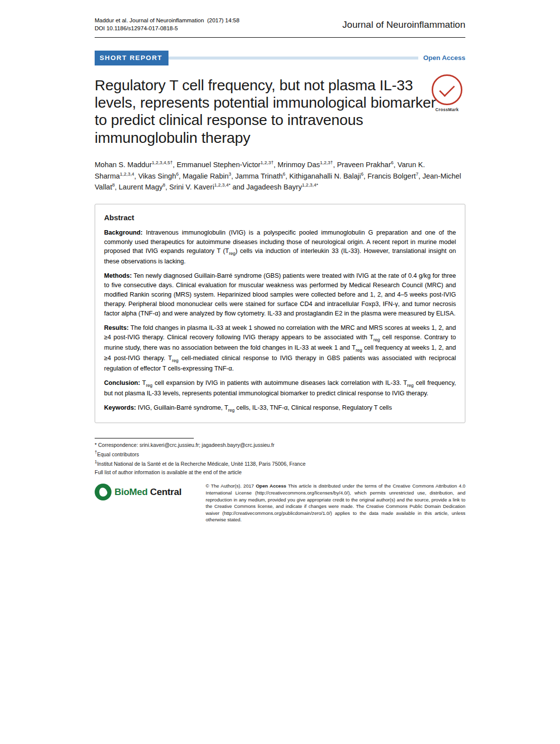Maddur et al. Journal of Neuroinflammation (2017) 14:58
DOI 10.1186/s12974-017-0818-5
Journal of Neuroinflammation
Short Report
Open Access
CrossMark
Regulatory T cell frequency, but not plasma IL-33 levels, represents potential immunological biomarker to predict clinical response to intravenous immunoglobulin therapy
Mohan S. Maddur1,2,3,4,5†, Emmanuel Stephen-Victor1,2,3†, Mrinmoy Das1,2,3†, Praveen Prakhar6, Varun K. Sharma1,2,3,4, Vikas Singh6, Magalie Rabin3, Jamma Trinath6, Kithiganahalli N. Balaji6, Francis Bolgert7, Jean-Michel Vallat8, Laurent Magy8, Srini V. Kaveri1,2,3,4* and Jagadeesh Bayry1,2,3,4*
Abstract
Background: Intravenous immunoglobulin (IVIG) is a polyspecific pooled immunoglobulin G preparation and one of the commonly used therapeutics for autoimmune diseases including those of neurological origin. A recent report in murine model proposed that IVIG expands regulatory T (Treg) cells via induction of interleukin 33 (IL-33). However, translational insight on these observations is lacking.
Methods: Ten newly diagnosed Guillain-Barré syndrome (GBS) patients were treated with IVIG at the rate of 0.4 g/kg for three to five consecutive days. Clinical evaluation for muscular weakness was performed by Medical Research Council (MRC) and modified Rankin scoring (MRS) system. Heparinized blood samples were collected before and 1, 2, and 4–5 weeks post-IVIG therapy. Peripheral blood mononuclear cells were stained for surface CD4 and intracellular Foxp3, IFN-γ, and tumor necrosis factor alpha (TNF-α) and were analyzed by flow cytometry. IL-33 and prostaglandin E2 in the plasma were measured by ELISA.
Results: The fold changes in plasma IL-33 at week 1 showed no correlation with the MRC and MRS scores at weeks 1, 2, and ≥4 post-IVIG therapy. Clinical recovery following IVIG therapy appears to be associated with Treg cell response. Contrary to murine study, there was no association between the fold changes in IL-33 at week 1 and Treg cell frequency at weeks 1, 2, and ≥4 post-IVIG therapy. Treg cell-mediated clinical response to IVIG therapy in GBS patients was associated with reciprocal regulation of effector T cells-expressing TNF-α.
Conclusion: Treg cell expansion by IVIG in patients with autoimmune diseases lack correlation with IL-33. Treg cell frequency, but not plasma IL-33 levels, represents potential immunological biomarker to predict clinical response to IVIG therapy.
Keywords: IVIG, Guillain-Barré syndrome, Treg cells, IL-33, TNF-α, Clinical response, Regulatory T cells
* Correspondence: srini.kaveri@crc.jussieu.fr; jagadeesh.bayry@crc.jussieu.fr
†Equal contributors
1Institut National de la Santé et de la Recherche Médicale, Unité 1138, Paris 75006, France
Full list of author information is available at the end of the article
BioMed Central
© The Author(s). 2017 Open Access This article is distributed under the terms of the Creative Commons Attribution 4.0 International License (http://creativecommons.org/licenses/by/4.0/), which permits unrestricted use, distribution, and reproduction in any medium, provided you give appropriate credit to the original author(s) and the source, provide a link to the Creative Commons license, and indicate if changes were made. The Creative Commons Public Domain Dedication waiver (http://creativecommons.org/publicdomain/zero/1.0/) applies to the data made available in this article, unless otherwise stated.